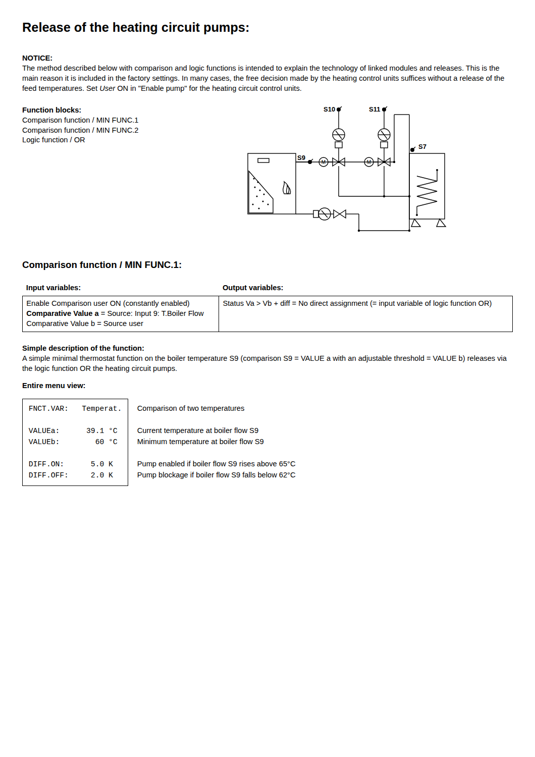Release of the heating circuit pumps:
NOTICE:
The method described below with comparison and logic functions is intended to explain the technology of linked modules and releases. This is the main reason it is included in the factory settings. In many cases, the free decision made by the heating control units suffices without a release of the feed temperatures. Set User ON in "Enable pump" for the heating circuit control units.
Function blocks:
Comparison function / MIN FUNC.1
Comparison function / MIN FUNC.2
Logic function / OR
Hydraulic schematic of boiler, two heating circuits and buffer tank Schematic showing a solid fuel boiler with sensor S9 on the boiler flow, two heating circuit pumps with mixing valves and sensors S10 and S11, and a buffer tank with sensor S7. M M S10 S11 S9 S7
Comparison function / MIN FUNC.1:
| Input variables: | Output variables: |
| --- | --- |
| Enable Comparison user ON (constantly enabled) Comparative Value a = Source: Input 9: T.Boiler Flow Comparative Value b = Source user | Status Va > Vb + diff = No direct assignment (= input variable of logic function OR) |
Simple description of the function:
A simple minimal thermostat function on the boiler temperature S9 (comparison S9 = VALUE a with an adjustable threshold = VALUE b) releases via the logic function OR the heating circuit pumps.
Entire menu view:
FNCT.VAR:   Temperat.

VALUEa:      39.1 °C
VALUEb:        60 °C

DIFF.ON:      5.0 K
DIFF.OFF:     2.0 K
Comparison of two temperatures
Current temperature at boiler flow S9
Minimum temperature at boiler flow S9
Pump enabled if boiler flow S9 rises above 65°C
Pump blockage if boiler flow S9 falls below 62°C